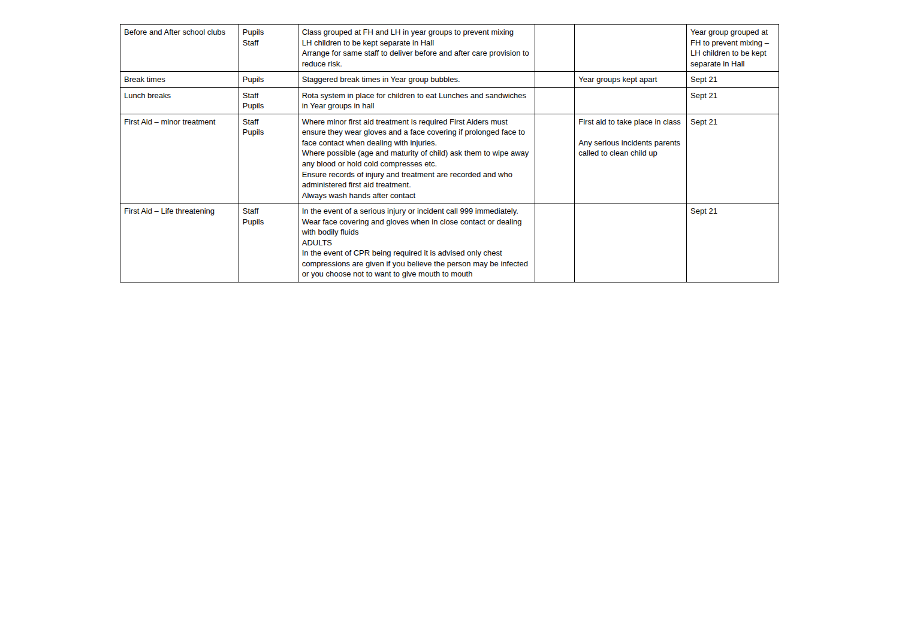| Before and After school clubs | Pupils Staff | Class grouped at FH and LH in year groups to prevent mixing LH children to be kept separate in Hall Arrange for same staff to deliver before and after care provision to reduce risk. | | | Year group grouped at FH to prevent mixing – LH children to be kept separate in Hall |
| Break times | Pupils | Staggered break times in Year group bubbles. | | Year groups kept apart | Sept 21 |
| Lunch breaks | Staff Pupils | Rota system in place for children to eat Lunches and sandwiches in Year groups in hall | | | Sept 21 |
| First Aid – minor treatment | Staff Pupils | Where minor first aid treatment is required First Aiders must ensure they wear gloves and a face covering if prolonged face to face contact when dealing with injuries. Where possible (age and maturity of child) ask them to wipe away any blood or hold cold compresses etc. Ensure records of injury and treatment are recorded and who administered first aid treatment. Always wash hands after contact | | First aid to take place in class Any serious incidents parents called to clean child up | Sept 21 |
| First Aid – Life threatening | Staff Pupils | In the event of a serious injury or incident call 999 immediately. Wear face covering and gloves when in close contact or dealing with bodily fluids ADULTS In the event of CPR being required it is advised only chest compressions are given if you believe the person may be infected or you choose not to want to give mouth to mouth | | | Sept 21 |